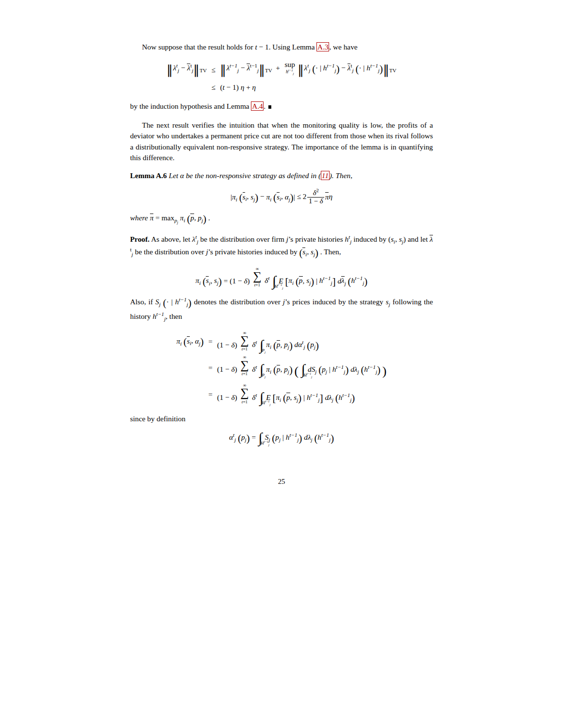Now suppose that the result holds for t − 1. Using Lemma A.3, we have
∥λtj − λtj∥TV
≤
∥λt−1 j − λt−1 j∥TV + sup ht−1 j ∥λtj (· | ht−1 j) − λtj (· | ht−1 j)∥TV
≤
(t − 1) η + η
by the induction hypothesis and Lemma A.4.
The next result verifies the intuition that when the monitoring quality is low, the profits of a deviator who undertakes a permanent price cut are not too different from those when its rival follows a distributionally equivalent non-responsive strategy. The importance of the lemma is in quantifying this difference.
Lemma A.6 Let α be the non-responsive strategy as defined in (11). Then,
|πi (si, sj) − πi (si, αj)| ≤ 2δ 21 − δ πη
where π = maxpj πi (p, pj) .
Proof. As above, let λtj be the distribution over firm j’s private histories htj induced by (si, sj) and let λtj be the distribution over j’s private histories induced by (si, sj) . Then,
πi (si, sj) = (1 − δ) ∞∑t=1 δt ∫Ht−1 j E [πi (p, sj) | ht−1 j] dλj (ht−1 j)
Also, if Sj (· | ht−1 j) denotes the distribution over j’s prices induced by the strategy sj following the history ht−1 j, then
πi (si, αj)
=
(1 − δ) ∞∑t=1 δt ∫Pj πi (p, pj) dαtj (pj)
=
(1 − δ) ∞∑t=1 δt ∫Pj πi (p, pj) ( ∫Ht−1 j dSj (pj | ht−1 j) dλj (ht−1 j) )
=
(1 − δ) ∞∑t=1 δt ∫Ht−1 j E [πi (p, sj) | ht−1 j] dλj (ht−1 j)
since by definition
αtj (pj) = ∫Ht−1 j Sj (pj | ht−1 j) dλj (ht−1 j)
25